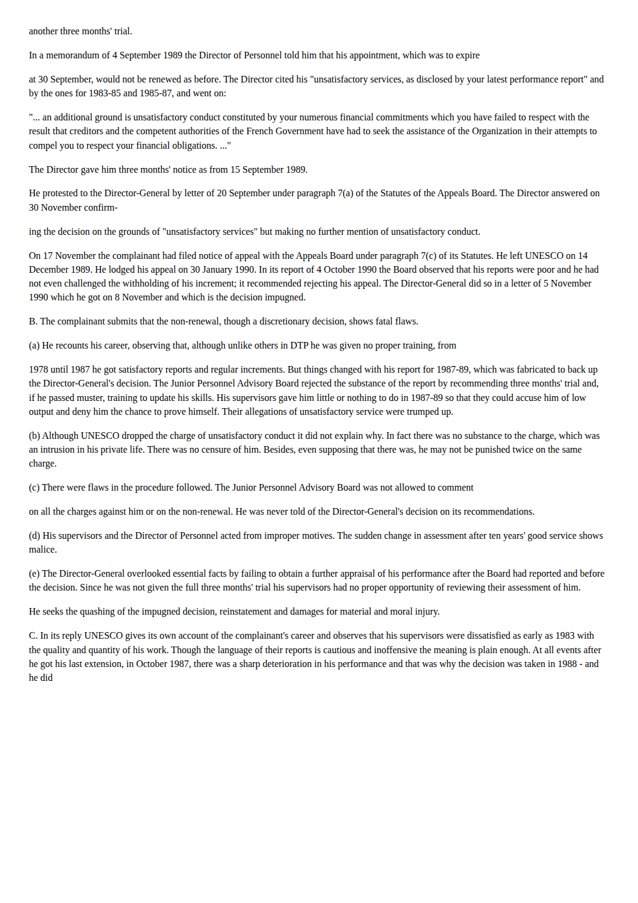another three months' trial.
In a memorandum of 4 September 1989 the Director of Personnel told him that his appointment, which was to expire
at 30 September, would not be renewed as before. The Director cited his "unsatisfactory services, as disclosed by your latest performance report" and by the ones for 1983-85 and 1985-87, and went on:
"... an additional ground is unsatisfactory conduct constituted by your numerous financial commitments which you have failed to respect with the result that creditors and the competent authorities of the French Government have had to seek the assistance of the Organization in their attempts to compel you to respect your financial obligations. ..."
The Director gave him three months' notice as from 15 September 1989.
He protested to the Director-General by letter of 20 September under paragraph 7(a) of the Statutes of the Appeals Board. The Director answered on 30 November confirm-
ing the decision on the grounds of "unsatisfactory services" but making no further mention of unsatisfactory conduct.
On 17 November the complainant had filed notice of appeal with the Appeals Board under paragraph 7(c) of its Statutes. He left UNESCO on 14 December 1989. He lodged his appeal on 30 January 1990. In its report of 4 October 1990 the Board observed that his reports were poor and he had not even challenged the withholding of his increment; it recommended rejecting his appeal. The Director-General did so in a letter of 5 November 1990 which he got on 8 November and which is the decision impugned.
B. The complainant submits that the non-renewal, though a discretionary decision, shows fatal flaws.
(a) He recounts his career, observing that, although unlike others in DTP he was given no proper training, from
1978 until 1987 he got satisfactory reports and regular increments. But things changed with his report for 1987-89, which was fabricated to back up the Director-General's decision. The Junior Personnel Advisory Board rejected the substance of the report by recommending three months' trial and, if he passed muster, training to update his skills. His supervisors gave him little or nothing to do in 1987-89 so that they could accuse him of low output and deny him the chance to prove himself. Their allegations of unsatisfactory service were trumped up.
(b) Although UNESCO dropped the charge of unsatisfactory conduct it did not explain why. In fact there was no substance to the charge, which was an intrusion in his private life. There was no censure of him. Besides, even supposing that there was, he may not be punished twice on the same charge.
(c) There were flaws in the procedure followed. The Junior Personnel Advisory Board was not allowed to comment
on all the charges against him or on the non-renewal. He was never told of the Director-General's decision on its recommendations.
(d) His supervisors and the Director of Personnel acted from improper motives. The sudden change in assessment after ten years' good service shows malice.
(e) The Director-General overlooked essential facts by failing to obtain a further appraisal of his performance after the Board had reported and before the decision. Since he was not given the full three months' trial his supervisors had no proper opportunity of reviewing their assessment of him.
He seeks the quashing of the impugned decision, reinstatement and damages for material and moral injury.
C. In its reply UNESCO gives its own account of the complainant's career and observes that his supervisors were dissatisfied as early as 1983 with the quality and quantity of his work. Though the language of their reports is cautious and inoffensive the meaning is plain enough. At all events after he got his last extension, in October 1987, there was a sharp deterioration in his performance and that was why the decision was taken in 1988 - and he did